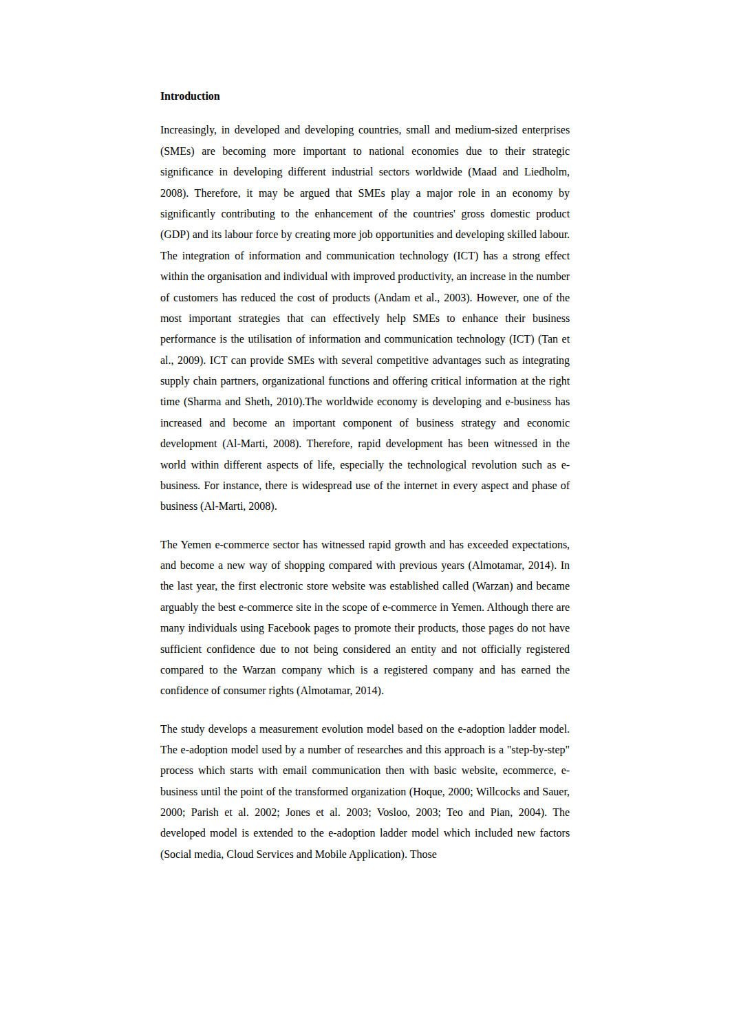Introduction
Increasingly, in developed and developing countries, small and medium-sized enterprises (SMEs) are becoming more important to national economies due to their strategic significance in developing different industrial sectors worldwide (Maad and Liedholm, 2008). Therefore, it may be argued that SMEs play a major role in an economy by significantly contributing to the enhancement of the countries' gross domestic product (GDP) and its labour force by creating more job opportunities and developing skilled labour. The integration of information and communication technology (ICT) has a strong effect within the organisation and individual with improved productivity, an increase in the number of customers has reduced the cost of products (Andam et al., 2003). However, one of the most important strategies that can effectively help SMEs to enhance their business performance is the utilisation of information and communication technology (ICT) (Tan et al., 2009). ICT can provide SMEs with several competitive advantages such as integrating supply chain partners, organizational functions and offering critical information at the right time (Sharma and Sheth, 2010).The worldwide economy is developing and e-business has increased and become an important component of business strategy and economic development (Al-Marti, 2008). Therefore, rapid development has been witnessed in the world within different aspects of life, especially the technological revolution such as e-business. For instance, there is widespread use of the internet in every aspect and phase of business (Al-Marti, 2008).
The Yemen e-commerce sector has witnessed rapid growth and has exceeded expectations, and become a new way of shopping compared with previous years (Almotamar, 2014). In the last year, the first electronic store website was established called (Warzan) and became arguably the best e-commerce site in the scope of e-commerce in Yemen. Although there are many individuals using Facebook pages to promote their products, those pages do not have sufficient confidence due to not being considered an entity and not officially registered compared to the Warzan company which is a registered company and has earned the confidence of consumer rights (Almotamar, 2014).
The study develops a measurement evolution model based on the e-adoption ladder model. The e-adoption model used by a number of researches and this approach is a "step-by-step" process which starts with email communication then with basic website, ecommerce, e-business until the point of the transformed organization (Hoque, 2000; Willcocks and Sauer, 2000; Parish et al. 2002; Jones et al. 2003; Vosloo, 2003; Teo and Pian, 2004). The developed model is extended to the e-adoption ladder model which included new factors (Social media, Cloud Services and Mobile Application). Those